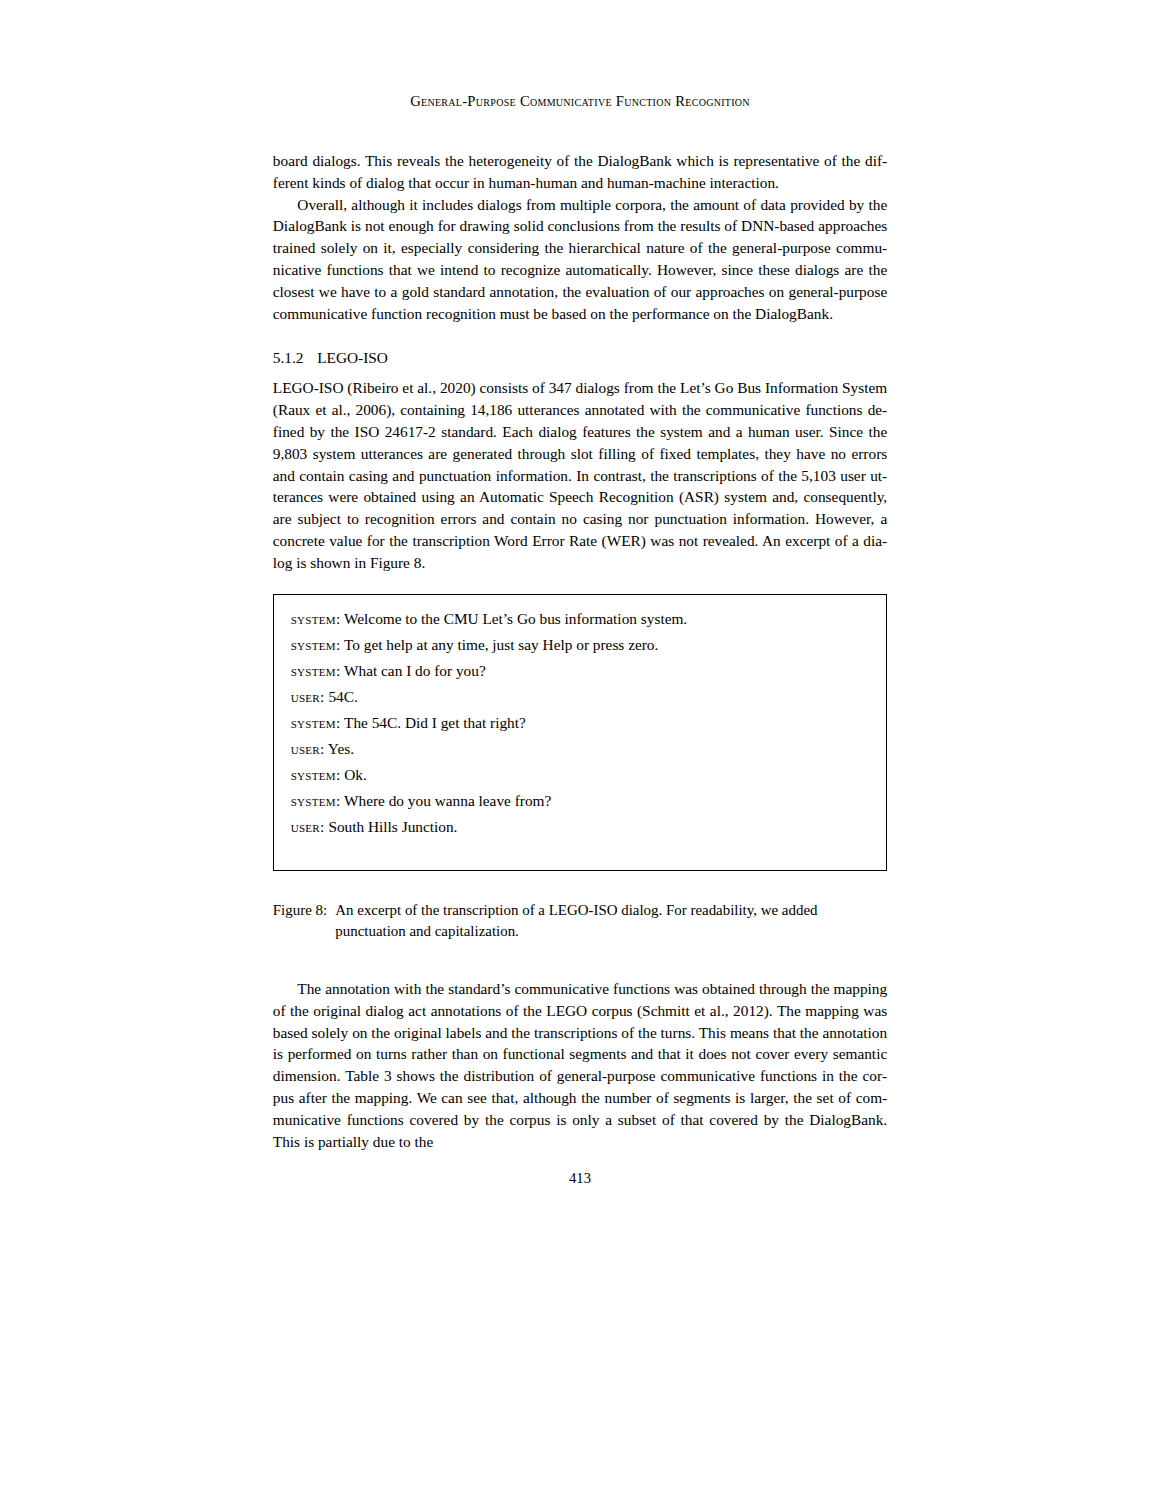General-Purpose Communicative Function Recognition
board dialogs. This reveals the heterogeneity of the DialogBank which is representative of the different kinds of dialog that occur in human-human and human-machine interaction.
Overall, although it includes dialogs from multiple corpora, the amount of data provided by the DialogBank is not enough for drawing solid conclusions from the results of DNN-based approaches trained solely on it, especially considering the hierarchical nature of the general-purpose communicative functions that we intend to recognize automatically. However, since these dialogs are the closest we have to a gold standard annotation, the evaluation of our approaches on general-purpose communicative function recognition must be based on the performance on the DialogBank.
5.1.2 LEGO-ISO
LEGO-ISO (Ribeiro et al., 2020) consists of 347 dialogs from the Let’s Go Bus Information System (Raux et al., 2006), containing 14,186 utterances annotated with the communicative functions defined by the ISO 24617-2 standard. Each dialog features the system and a human user. Since the 9,803 system utterances are generated through slot filling of fixed templates, they have no errors and contain casing and punctuation information. In contrast, the transcriptions of the 5,103 user utterances were obtained using an Automatic Speech Recognition (ASR) system and, consequently, are subject to recognition errors and contain no casing nor punctuation information. However, a concrete value for the transcription Word Error Rate (WER) was not revealed. An excerpt of a dialog is shown in Figure 8.
system: Welcome to the CMU Let’s Go bus information system.
system: To get help at any time, just say Help or press zero.
system: What can I do for you?
user: 54C.
system: The 54C. Did I get that right?
user: Yes.
system: Ok.
system: Where do you wanna leave from?
user: South Hills Junction.
Figure 8: An excerpt of the transcription of a LEGO-ISO dialog. For readability, we added punctuation and capitalization.
The annotation with the standard’s communicative functions was obtained through the mapping of the original dialog act annotations of the LEGO corpus (Schmitt et al., 2012). The mapping was based solely on the original labels and the transcriptions of the turns. This means that the annotation is performed on turns rather than on functional segments and that it does not cover every semantic dimension. Table 3 shows the distribution of general-purpose communicative functions in the corpus after the mapping. We can see that, although the number of segments is larger, the set of communicative functions covered by the corpus is only a subset of that covered by the DialogBank. This is partially due to the
413